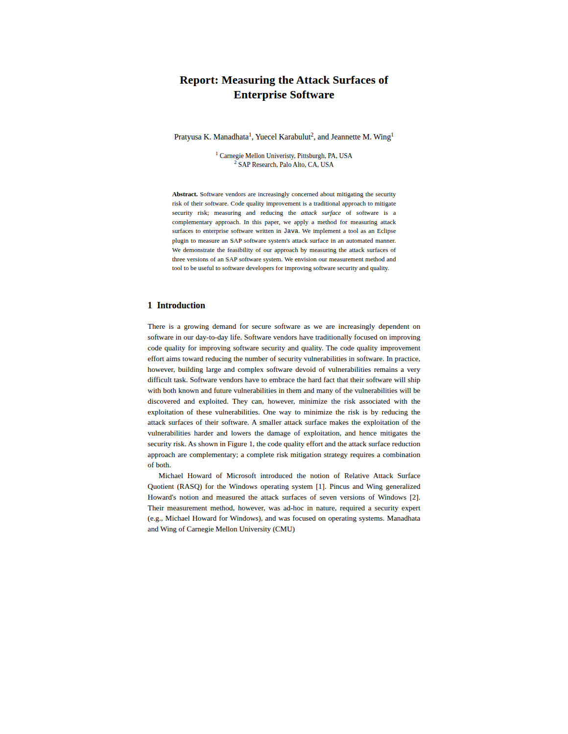Report: Measuring the Attack Surfaces of
Enterprise Software
Pratyusa K. Manadhata1, Yuecel Karabulut2, and Jeannette M. Wing1
1 Carnegie Mellon Univeristy, Pittsburgh, PA, USA
2 SAP Research, Palo Alto, CA, USA
Abstract. Software vendors are increasingly concerned about mitigating the security risk of their software. Code quality improvement is a traditional approach to mitigate security risk; measuring and reducing the attack surface of software is a complementary approach. In this paper, we apply a method for measuring attack surfaces to enterprise software written in Java. We implement a tool as an Eclipse plugin to measure an SAP software system's attack surface in an automated manner. We demonstrate the feasibility of our approach by measuring the attack surfaces of three versions of an SAP software system. We envision our measurement method and tool to be useful to software developers for improving software security and quality.
1 Introduction
There is a growing demand for secure software as we are increasingly dependent on software in our day-to-day life. Software vendors have traditionally focused on improving code quality for improving software security and quality. The code quality improvement effort aims toward reducing the number of security vulnerabilities in software. In practice, however, building large and complex software devoid of vulnerabilities remains a very difficult task. Software vendors have to embrace the hard fact that their software will ship with both known and future vulnerabilities in them and many of the vulnerabilities will be discovered and exploited. They can, however, minimize the risk associated with the exploitation of these vulnerabilities. One way to minimize the risk is by reducing the attack surfaces of their software. A smaller attack surface makes the exploitation of the vulnerabilities harder and lowers the damage of exploitation, and hence mitigates the security risk. As shown in Figure 1, the code quality effort and the attack surface reduction approach are complementary; a complete risk mitigation strategy requires a combination of both.
Michael Howard of Microsoft introduced the notion of Relative Attack Surface Quotient (RASQ) for the Windows operating system [1]. Pincus and Wing generalized Howard's notion and measured the attack surfaces of seven versions of Windows [2]. Their measurement method, however, was ad-hoc in nature, required a security expert (e.g., Michael Howard for Windows), and was focused on operating systems. Manadhata and Wing of Carnegie Mellon University (CMU)